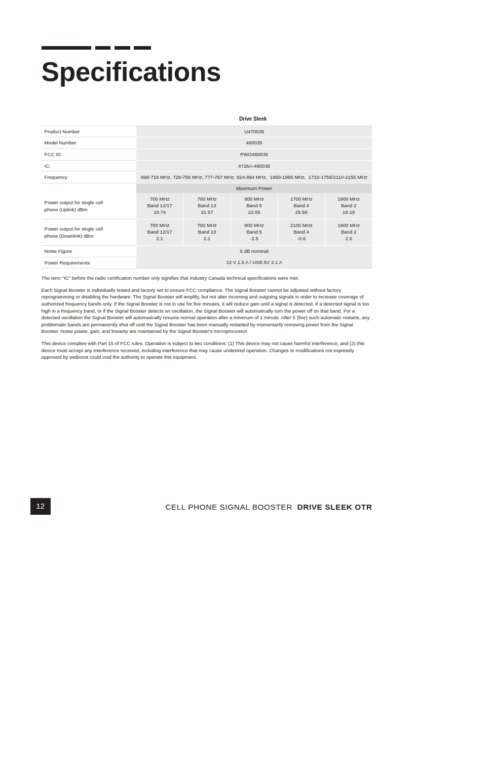Specifications
Drive Sleek
| Product Number | U470035 |
| Model Number | 460035 |
| FCC ID: | PWO460035 |
| IC: | 4726A-460035 |
| Frequency | 698-716 MHz, 729-756 MHz, 777-787 MHz, 824-894 MHz, 1850-1995 MHz, 1710-1755/2110-2155 MHz |
| | Maximum Power |
| Power output for single cell phone (Uplink) dBm | 700 MHz Band 12/17 18.74 | 700 MHz Band 13 21.57 | 800 MHz Band 5 22.65 | 1700 MHz Band 4 25.56 | 1900 MHz Band 2 19.19 |
| Power output for single cell phone (Downlink) dBm | 700 MHz Band 12/17 2.1 | 700 MHz Band 13 2.1 | 800 MHz Band 5 -2.5 | 2100 MHz Band 4 -0.6 | 1900 MHz Band 2 2.5 |
| Noise Figure | 5 dB nominal |
| Power Requirements | 12 V 1.5 A / USB 5V 2.1 A |
The term "IC" before the radio certification number only signifies that Industry Canada technical specifications were met.
Each Signal Booster is individually tested and factory set to ensure FCC compliance. The Signal Booster cannot be adjusted without factory reprogramming or disabling the hardware. The Signal Booster will amplify, but not alter incoming and outgoing signals in order to increase coverage of authorized frequency bands only. If the Signal Booster is not in use for five minutes, it will reduce gain until a signal is detected. If a detected signal is too high in a frequency band, or if the Signal Booster detects an oscillation, the Signal Booster will automatically turn the power off on that band. For a detected oscillation the Signal Booster will automatically resume normal operation after a minimum of 1 minute. After 5 (five) such automatic restarts, any problematic bands are permanently shut off until the Signal Booster has been manually restarted by momentarily removing power from the Signal Booster. Noise power, gain, and linearity are maintained by the Signal Booster's microprocessor.
This device complies with Part 15 of FCC rules. Operation is subject to two conditions: (1) This device may not cause harmful interference, and (2) this device must accept any interference received, including interference that may cause undesired operation. Changes or modifications not expressly approved by weBoost could void the authority to operate this equipment.
12
CELL PHONE SIGNAL BOOSTER DRIVE SLEEK OTR